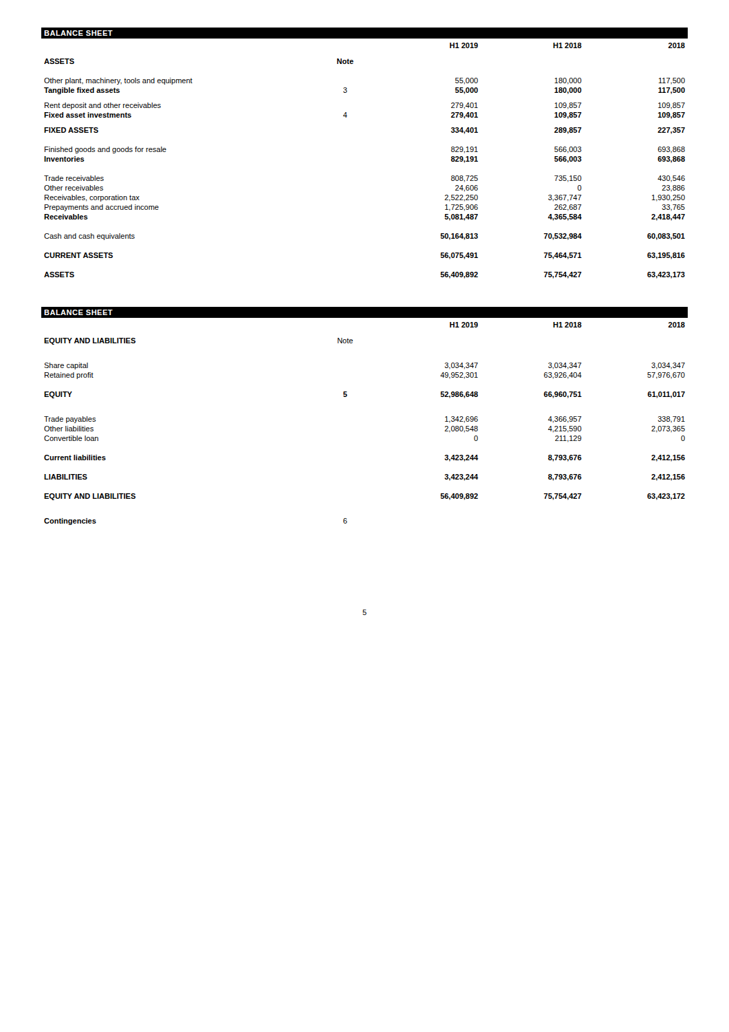| BALANCE SHEET |
| | | H1 2019 | H1 2018 | 2018 |
| ASSETS | Note | | | |
| Other plant, machinery, tools and equipment | | 55,000 | 180,000 | 117,500 |
| Tangible fixed assets | 3 | 55,000 | 180,000 | 117,500 |
| Rent deposit and other receivables | | 279,401 | 109,857 | 109,857 |
| Fixed asset investments | 4 | 279,401 | 109,857 | 109,857 |
| FIXED ASSETS | | 334,401 | 289,857 | 227,357 |
| Finished goods and goods for resale | | 829,191 | 566,003 | 693,868 |
| Inventories | | 829,191 | 566,003 | 693,868 |
| Trade receivables | | 808,725 | 735,150 | 430,546 |
| Other receivables | | 24,606 | 0 | 23,886 |
| Receivables, corporation tax | | 2,522,250 | 3,367,747 | 1,930,250 |
| Prepayments and accrued income | | 1,725,906 | 262,687 | 33,765 |
| Receivables | | 5,081,487 | 4,365,584 | 2,418,447 |
| Cash and cash equivalents | | 50,164,813 | 70,532,984 | 60,083,501 |
| CURRENT ASSETS | | 56,075,491 | 75,464,571 | 63,195,816 |
| ASSETS | | 56,409,892 | 75,754,427 | 63,423,173 |
| BALANCE SHEET |
| | | H1 2019 | H1 2018 | 2018 |
| EQUITY AND LIABILITIES | Note | | | |
| Share capital | | 3,034,347 | 3,034,347 | 3,034,347 |
| Retained profit | | 49,952,301 | 63,926,404 | 57,976,670 |
| EQUITY | 5 | 52,986,648 | 66,960,751 | 61,011,017 |
| Trade payables | | 1,342,696 | 4,366,957 | 338,791 |
| Other liabilities | | 2,080,548 | 4,215,590 | 2,073,365 |
| Convertible loan | | 0 | 211,129 | 0 |
| Current liabilities | | 3,423,244 | 8,793,676 | 2,412,156 |
| LIABILITIES | | 3,423,244 | 8,793,676 | 2,412,156 |
| EQUITY AND LIABILITIES | | 56,409,892 | 75,754,427 | 63,423,172 |
| Contingencies | 6 | | | |
5